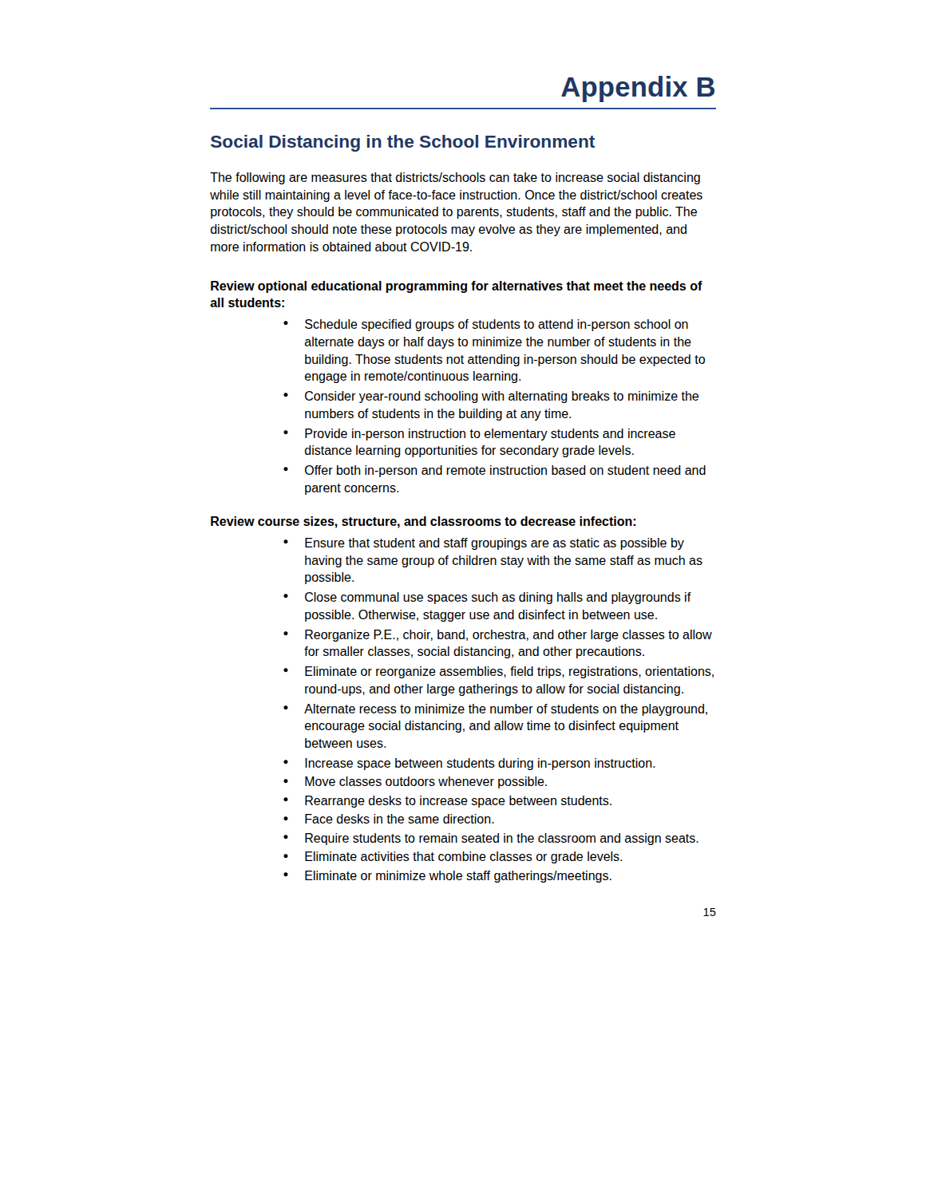Appendix B
Social Distancing in the School Environment
The following are measures that districts/schools can take to increase social distancing while still maintaining a level of face-to-face instruction. Once the district/school creates protocols, they should be communicated to parents, students, staff and the public. The district/school should note these protocols may evolve as they are implemented, and more information is obtained about COVID-19.
Review optional educational programming for alternatives that meet the needs of all students:
Schedule specified groups of students to attend in-person school on alternate days or half days to minimize the number of students in the building. Those students not attending in-person should be expected to engage in remote/continuous learning.
Consider year-round schooling with alternating breaks to minimize the numbers of students in the building at any time.
Provide in-person instruction to elementary students and increase distance learning opportunities for secondary grade levels.
Offer both in-person and remote instruction based on student need and parent concerns.
Review course sizes, structure, and classrooms to decrease infection:
Ensure that student and staff groupings are as static as possible by having the same group of children stay with the same staff as much as possible.
Close communal use spaces such as dining halls and playgrounds if possible. Otherwise, stagger use and disinfect in between use.
Reorganize P.E., choir, band, orchestra, and other large classes to allow for smaller classes, social distancing, and other precautions.
Eliminate or reorganize assemblies, field trips, registrations, orientations, round-ups, and other large gatherings to allow for social distancing.
Alternate recess to minimize the number of students on the playground, encourage social distancing, and allow time to disinfect equipment between uses.
Increase space between students during in-person instruction.
Move classes outdoors whenever possible.
Rearrange desks to increase space between students.
Face desks in the same direction.
Require students to remain seated in the classroom and assign seats.
Eliminate activities that combine classes or grade levels.
Eliminate or minimize whole staff gatherings/meetings.
15